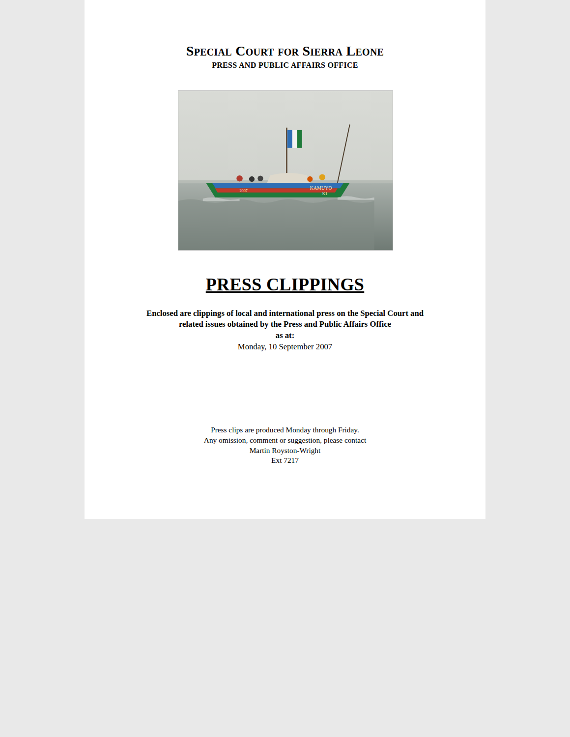Special Court for Sierra Leone
PRESS AND PUBLIC AFFAIRS OFFICE
PRESS CLIPPINGS
Enclosed are clippings of local and international press on the Special Court and related issues obtained by the Press and Public Affairs Office as at:
Monday, 10 September 2007
Press clips are produced Monday through Friday.
Any omission, comment or suggestion, please contact
Martin Royston-Wright
Ext 7217